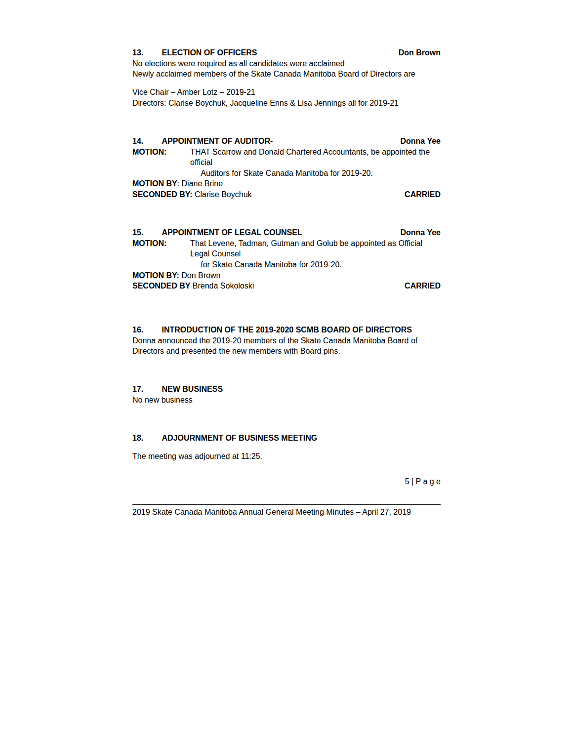13. ELECTION OF OFFICERS
Don Brown
No elections were required as all candidates were acclaimed
Newly acclaimed members of the Skate Canada Manitoba Board of Directors are
Vice Chair – Amber Lotz – 2019-21
Directors: Clarise Boychuk, Jacqueline Enns & Lisa Jennings all for 2019-21
14. APPOINTMENT OF AUDITOR-
Donna Yee
MOTION:
THAT Scarrow and Donald Chartered Accountants, be appointed the official Auditors for Skate Canada Manitoba for 2019-20.
MOTION BY: Diane Brine
SECONDED BY: Clarise Boychuk
CARRIED
15. APPOINTMENT OF LEGAL COUNSEL
Donna Yee
MOTION:
That Levene, Tadman, Gutman and Golub be appointed as Official Legal Counsel for Skate Canada Manitoba for 2019-20.
MOTION BY: Don Brown
SECONDED BY Brenda Sokoloski
CARRIED
16. INTRODUCTION OF THE 2019-2020 SCMB BOARD OF DIRECTORS
Donna announced the 2019-20 members of the Skate Canada Manitoba Board of Directors and presented the new members with Board pins.
17. NEW BUSINESS
No new business
18. ADJOURNMENT OF BUSINESS MEETING
The meeting was adjourned at 11:25.
5 | P a g e
2019 Skate Canada Manitoba Annual General Meeting Minutes – April 27, 2019